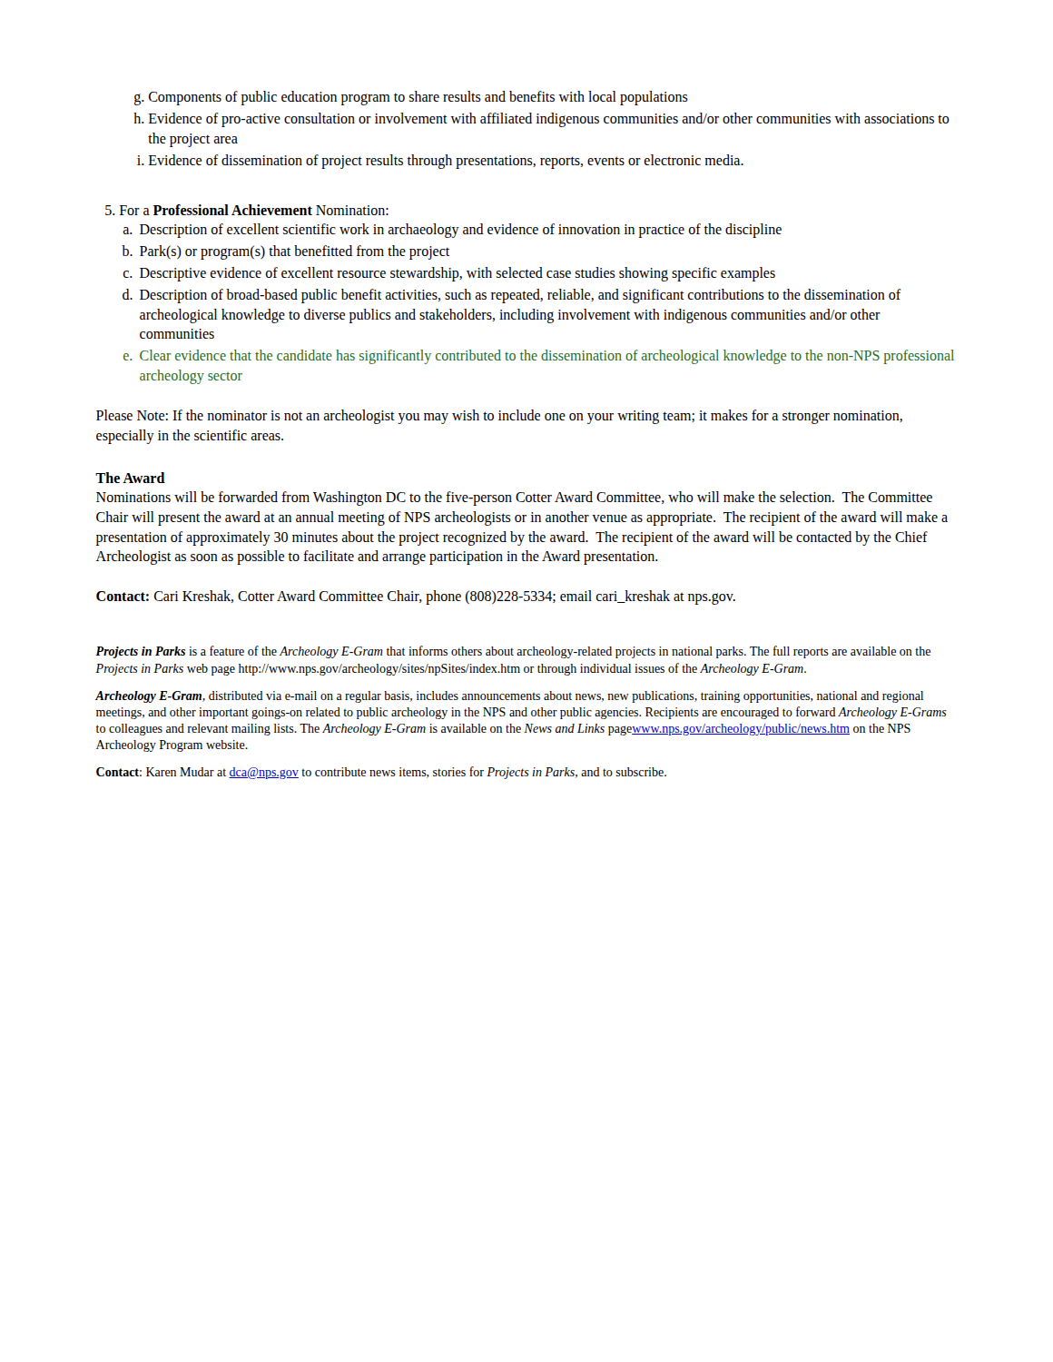Components of public education program to share results and benefits with local populations
Evidence of pro-active consultation or involvement with affiliated indigenous communities and/or other communities with associations to the project area
Evidence of dissemination of project results through presentations, reports, events or electronic media.
For a Professional Achievement Nomination:
Description of excellent scientific work in archaeology and evidence of innovation in practice of the discipline
Park(s) or program(s) that benefitted from the project
Descriptive evidence of excellent resource stewardship, with selected case studies showing specific examples
Description of broad-based public benefit activities, such as repeated, reliable, and significant contributions to the dissemination of archeological knowledge to diverse publics and stakeholders, including involvement with indigenous communities and/or other communities
Clear evidence that the candidate has significantly contributed to the dissemination of archeological knowledge to the non-NPS professional archeology sector
Please Note: If the nominator is not an archeologist you may wish to include one on your writing team; it makes for a stronger nomination, especially in the scientific areas.
The Award
Nominations will be forwarded from Washington DC to the five-person Cotter Award Committee, who will make the selection. The Committee Chair will present the award at an annual meeting of NPS archeologists or in another venue as appropriate. The recipient of the award will make a presentation of approximately 30 minutes about the project recognized by the award. The recipient of the award will be contacted by the Chief Archeologist as soon as possible to facilitate and arrange participation in the Award presentation.
Contact: Cari Kreshak, Cotter Award Committee Chair, phone (808)228-5334; email cari_kreshak at nps.gov.
Projects in Parks is a feature of the Archeology E-Gram that informs others about archeology-related projects in national parks. The full reports are available on the Projects in Parks web page http://www.nps.gov/archeology/sites/npSites/index.htm or through individual issues of the Archeology E-Gram.
Archeology E-Gram, distributed via e-mail on a regular basis, includes announcements about news, new publications, training opportunities, national and regional meetings, and other important goings-on related to public archeology in the NPS and other public agencies. Recipients are encouraged to forward Archeology E-Grams to colleagues and relevant mailing lists. The Archeology E-Gram is available on the News and Links pagewww.nps.gov/archeology/public/news.htm on the NPS Archeology Program website.
Contact: Karen Mudar at dca@nps.gov to contribute news items, stories for Projects in Parks, and to subscribe.